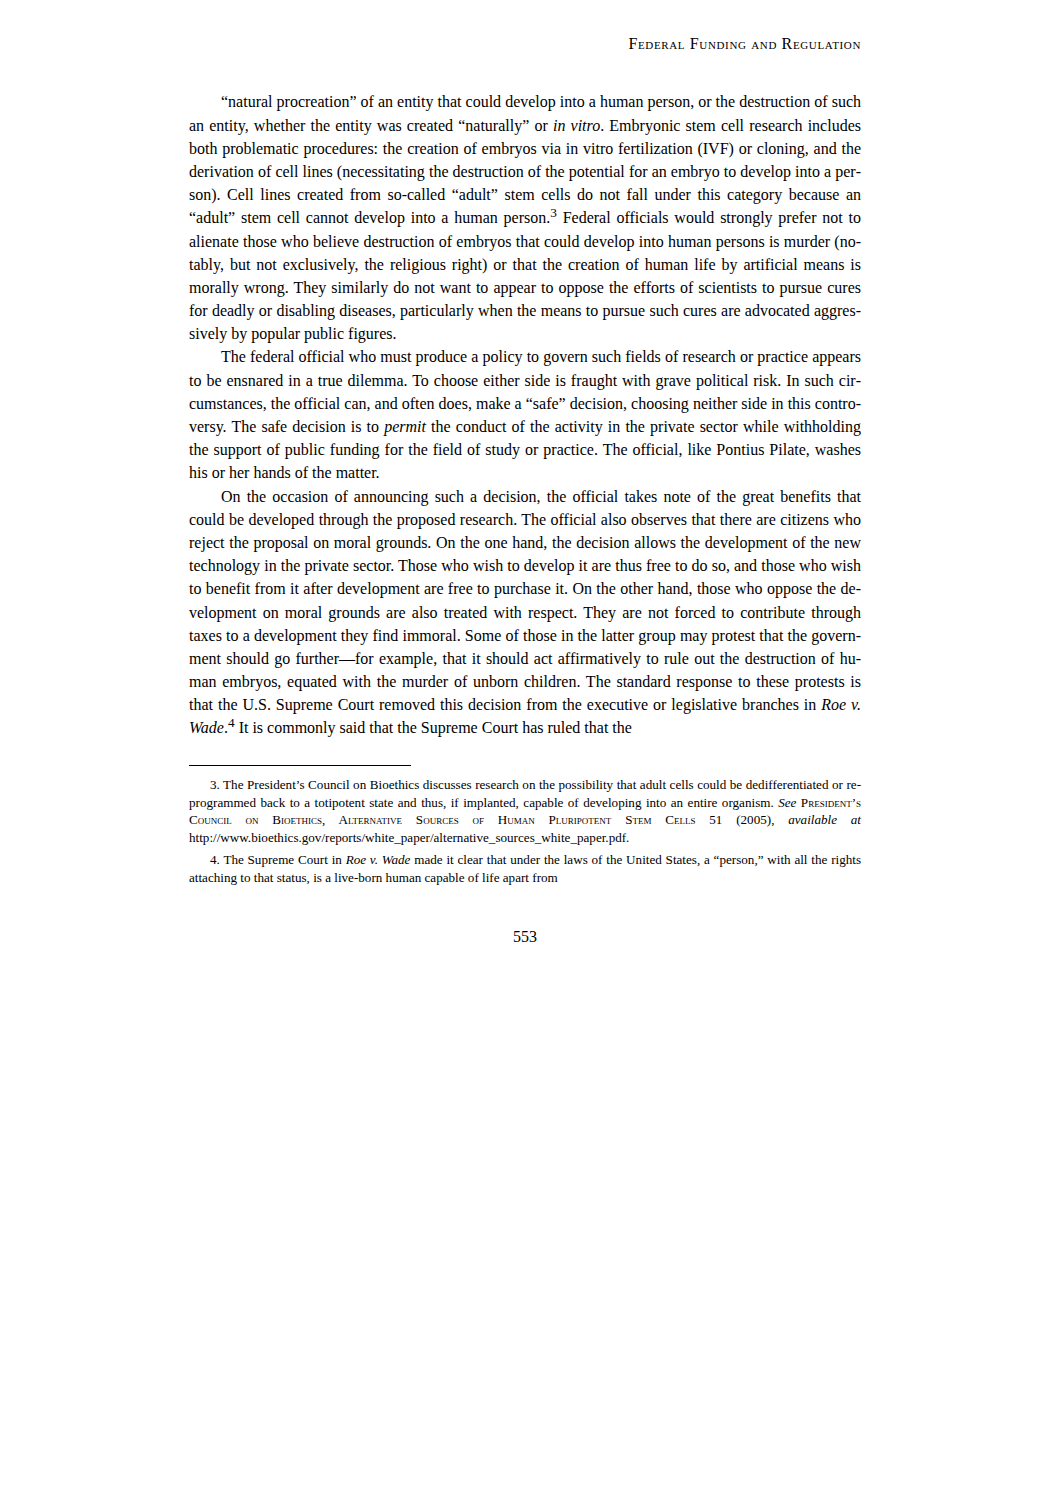Federal Funding and Regulation
“natural procreation” of an entity that could develop into a human person, or the destruction of such an entity, whether the entity was created “naturally” or in vitro. Embryonic stem cell research includes both problematic procedures: the creation of embryos via in vitro fertilization (IVF) or cloning, and the derivation of cell lines (necessitating the destruction of the potential for an embryo to develop into a person). Cell lines created from so-called “adult” stem cells do not fall under this category because an “adult” stem cell cannot develop into a human person.3 Federal officials would strongly prefer not to alienate those who believe destruction of embryos that could develop into human persons is murder (notably, but not exclusively, the religious right) or that the creation of human life by artificial means is morally wrong. They similarly do not want to appear to oppose the efforts of scientists to pursue cures for deadly or disabling diseases, particularly when the means to pursue such cures are advocated aggressively by popular public figures.
The federal official who must produce a policy to govern such fields of research or practice appears to be ensnared in a true dilemma. To choose either side is fraught with grave political risk. In such circumstances, the official can, and often does, make a “safe” decision, choosing neither side in this controversy. The safe decision is to permit the conduct of the activity in the private sector while withholding the support of public funding for the field of study or practice. The official, like Pontius Pilate, washes his or her hands of the matter.
On the occasion of announcing such a decision, the official takes note of the great benefits that could be developed through the proposed research. The official also observes that there are citizens who reject the proposal on moral grounds. On the one hand, the decision allows the development of the new technology in the private sector. Those who wish to develop it are thus free to do so, and those who wish to benefit from it after development are free to purchase it. On the other hand, those who oppose the development on moral grounds are also treated with respect. They are not forced to contribute through taxes to a development they find immoral. Some of those in the latter group may protest that the government should go further—for example, that it should act affirmatively to rule out the destruction of human embryos, equated with the murder of unborn children. The standard response to these protests is that the U.S. Supreme Court removed this decision from the executive or legislative branches in Roe v. Wade.4 It is commonly said that the Supreme Court has ruled that the
3. The President’s Council on Bioethics discusses research on the possibility that adult cells could be dedifferentiated or reprogrammed back to a totipotent state and thus, if implanted, capable of developing into an entire organism. See President’s Council on Bioethics, Alternative Sources of Human Pluripotent Stem Cells 51 (2005), available at http://www.bioethics.gov/reports/white_paper/alternative_sources_white_paper.pdf.
4. The Supreme Court in Roe v. Wade made it clear that under the laws of the United States, a “person,” with all the rights attaching to that status, is a live-born human capable of life apart from
553